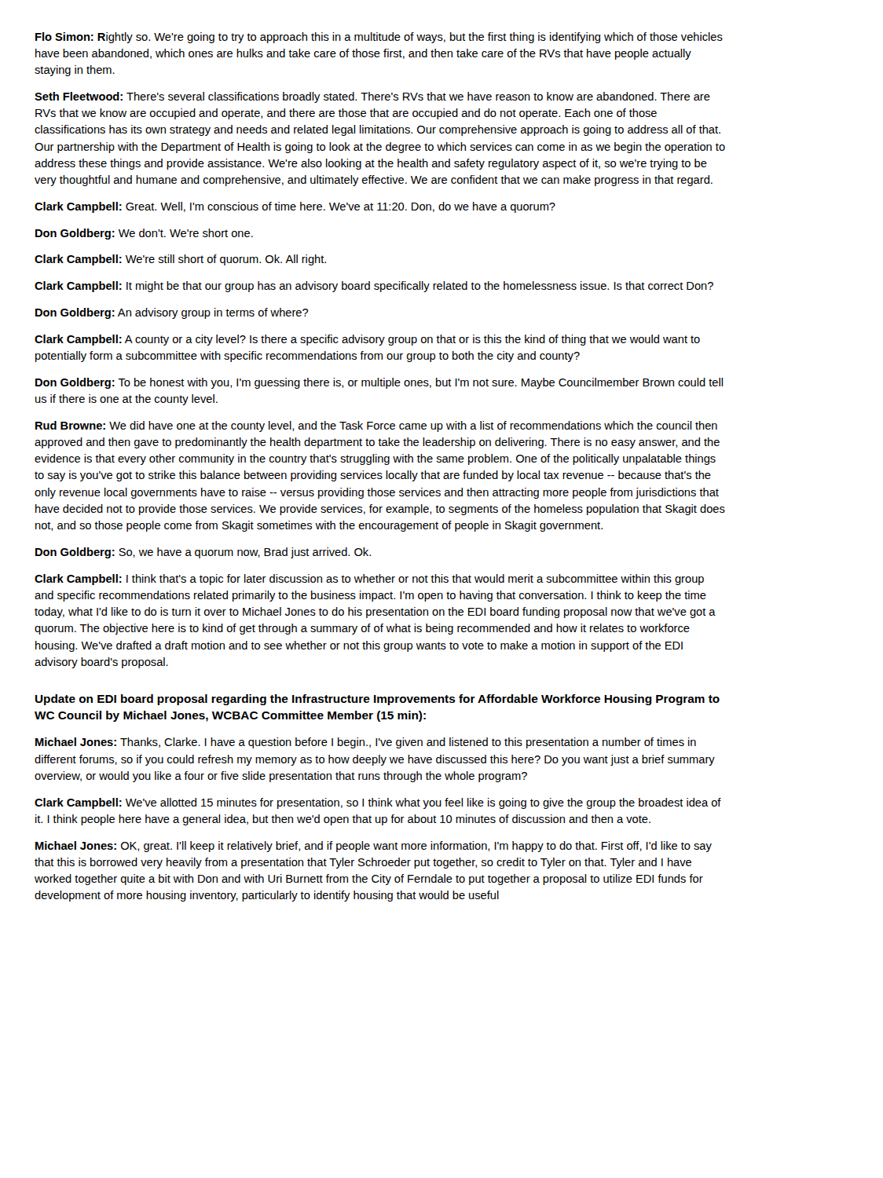Flo Simon: Rightly so. We're going to try to approach this in a multitude of ways, but the first thing is identifying which of those vehicles have been abandoned, which ones are hulks and take care of those first, and then take care of the RVs that have people actually staying in them.
Seth Fleetwood: There's several classifications broadly stated. There's RVs that we have reason to know are abandoned. There are RVs that we know are occupied and operate, and there are those that are occupied and do not operate. Each one of those classifications has its own strategy and needs and related legal limitations. Our comprehensive approach is going to address all of that. Our partnership with the Department of Health is going to look at the degree to which services can come in as we begin the operation to address these things and provide assistance. We're also looking at the health and safety regulatory aspect of it, so we're trying to be very thoughtful and humane and comprehensive, and ultimately effective. We are confident that we can make progress in that regard.
Clark Campbell: Great. Well, I'm conscious of time here. We've at 11:20. Don, do we have a quorum?
Don Goldberg: We don't. We're short one.
Clark Campbell: We're still short of quorum. Ok. All right.
Clark Campbell: It might be that our group has an advisory board specifically related to the homelessness issue. Is that correct Don?
Don Goldberg: An advisory group in terms of where?
Clark Campbell: A county or a city level? Is there a specific advisory group on that or is this the kind of thing that we would want to potentially form a subcommittee with specific recommendations from our group to both the city and county?
Don Goldberg: To be honest with you, I'm guessing there is, or multiple ones, but I'm not sure. Maybe Councilmember Brown could tell us if there is one at the county level.
Rud Browne: We did have one at the county level, and the Task Force came up with a list of recommendations which the council then approved and then gave to predominantly the health department to take the leadership on delivering. There is no easy answer, and the evidence is that every other community in the country that's struggling with the same problem. One of the politically unpalatable things to say is you've got to strike this balance between providing services locally that are funded by local tax revenue -- because that's the only revenue local governments have to raise -- versus providing those services and then attracting more people from jurisdictions that have decided not to provide those services. We provide services, for example, to segments of the homeless population that Skagit does not, and so those people come from Skagit sometimes with the encouragement of people in Skagit government.
Don Goldberg: So, we have a quorum now, Brad just arrived. Ok.
Clark Campbell: I think that's a topic for later discussion as to whether or not this that would merit a subcommittee within this group and specific recommendations related primarily to the business impact. I'm open to having that conversation. I think to keep the time today, what I'd like to do is turn it over to Michael Jones to do his presentation on the EDI board funding proposal now that we've got a quorum. The objective here is to kind of get through a summary of of what is being recommended and how it relates to workforce housing. We've drafted a draft motion and to see whether or not this group wants to vote to make a motion in support of the EDI advisory board's proposal.
Update on EDI board proposal regarding the Infrastructure Improvements for Affordable Workforce Housing Program to WC Council by Michael Jones, WCBAC Committee Member (15 min):
Michael Jones: Thanks, Clarke. I have a question before I begin., I've given and listened to this presentation a number of times in different forums, so if you could refresh my memory as to how deeply we have discussed this here? Do you want just a brief summary overview, or would you like a four or five slide presentation that runs through the whole program?
Clark Campbell: We've allotted 15 minutes for presentation, so I think what you feel like is going to give the group the broadest idea of it. I think people here have a general idea, but then we'd open that up for about 10 minutes of discussion and then a vote.
Michael Jones: OK, great. I'll keep it relatively brief, and if people want more information, I'm happy to do that. First off, I'd like to say that this is borrowed very heavily from a presentation that Tyler Schroeder put together, so credit to Tyler on that. Tyler and I have worked together quite a bit with Don and with Uri Burnett from the City of Ferndale to put together a proposal to utilize EDI funds for development of more housing inventory, particularly to identify housing that would be useful